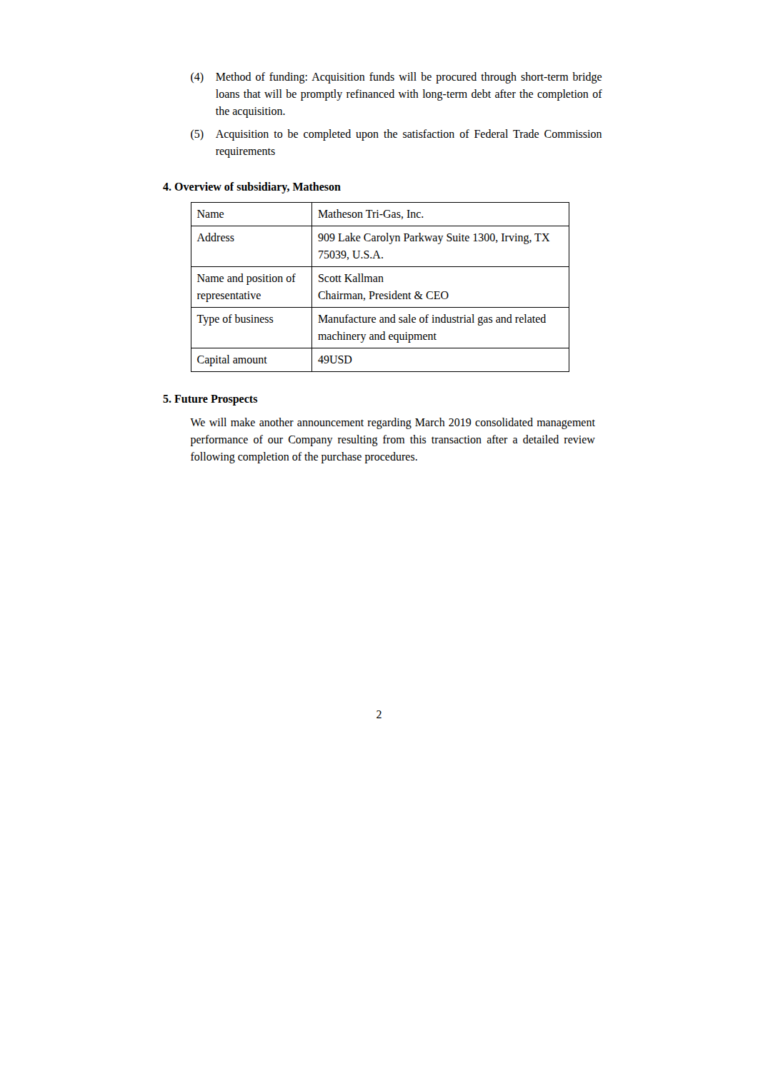(4) Method of funding: Acquisition funds will be procured through short-term bridge loans that will be promptly refinanced with long-term debt after the completion of the acquisition.
(5) Acquisition to be completed upon the satisfaction of Federal Trade Commission requirements
4. Overview of subsidiary, Matheson
| Name | Matheson Tri-Gas, Inc. |
| Address | 909 Lake Carolyn Parkway Suite 1300, Irving, TX 75039, U.S.A. |
| Name and position of representative | Scott Kallman Chairman, President & CEO |
| Type of business | Manufacture and sale of industrial gas and related machinery and equipment |
| Capital amount | 49USD |
5. Future Prospects
We will make another announcement regarding March 2019 consolidated management performance of our Company resulting from this transaction after a detailed review following completion of the purchase procedures.
2